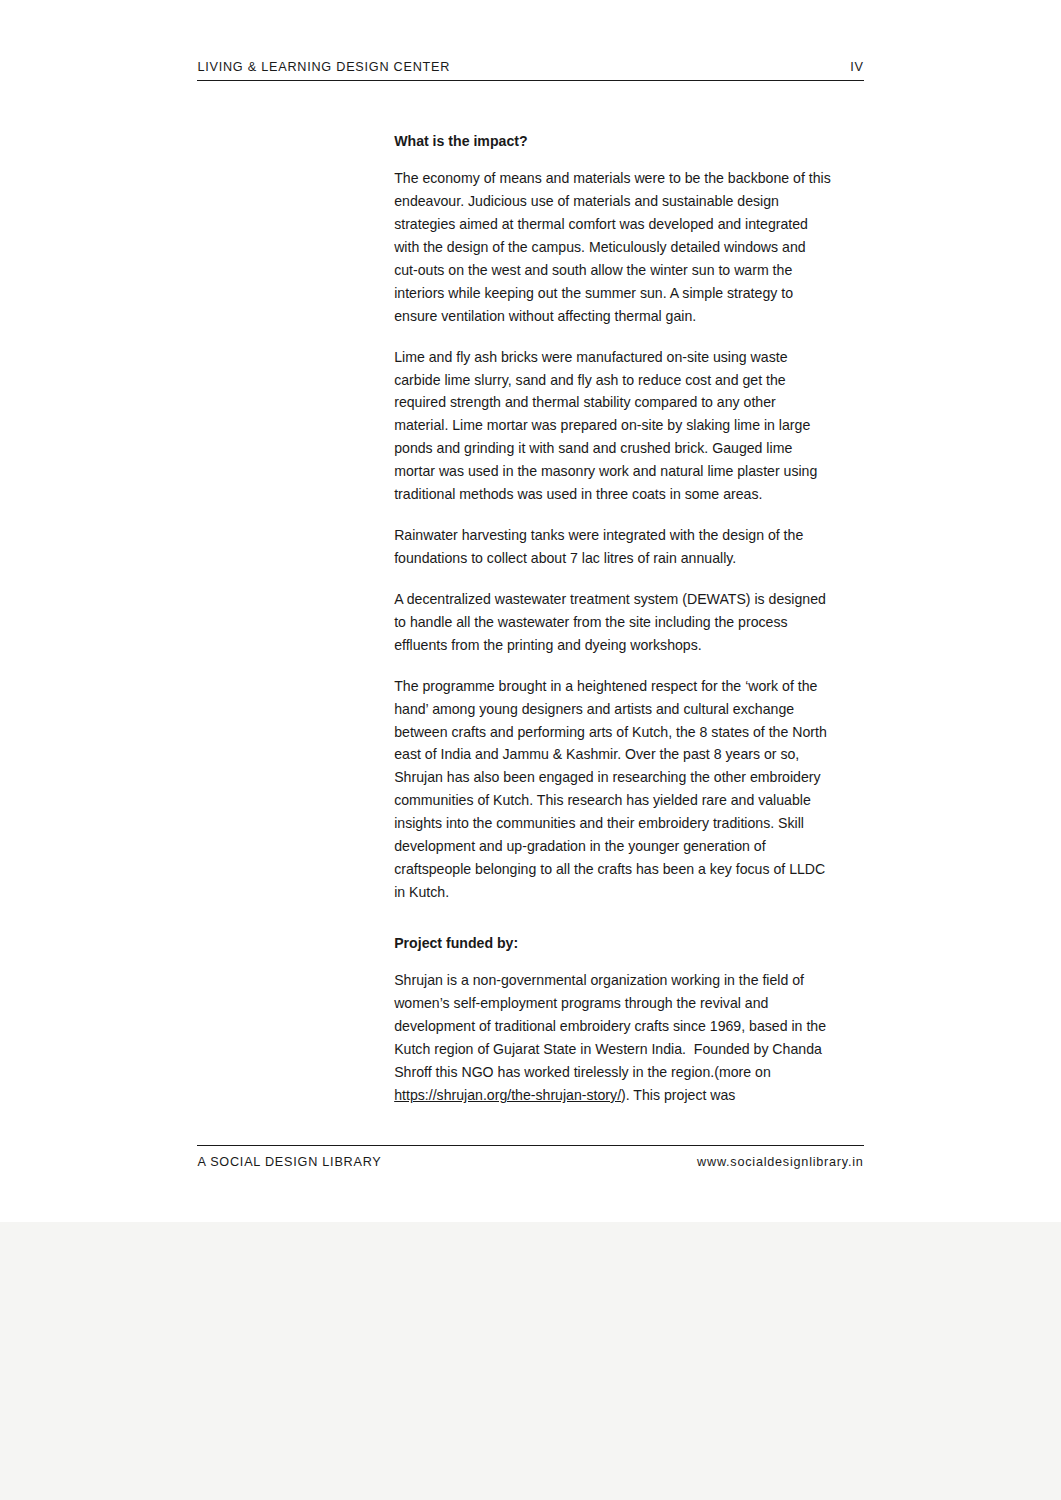Living & Learning Design Center IV
What is the impact?
The economy of means and materials were to be the backbone of this endeavour. Judicious use of materials and sustainable design strategies aimed at thermal comfort was developed and integrated with the design of the campus. Meticulously detailed windows and cut-outs on the west and south allow the winter sun to warm the interiors while keeping out the summer sun. A simple strategy to ensure ventilation without affecting thermal gain.
Lime and fly ash bricks were manufactured on-site using waste carbide lime slurry, sand and fly ash to reduce cost and get the required strength and thermal stability compared to any other material. Lime mortar was prepared on-site by slaking lime in large ponds and grinding it with sand and crushed brick. Gauged lime mortar was used in the masonry work and natural lime plaster using traditional methods was used in three coats in some areas.
Rainwater harvesting tanks were integrated with the design of the foundations to collect about 7 lac litres of rain annually.
A decentralized wastewater treatment system (DEWATS) is designed to handle all the wastewater from the site including the process effluents from the printing and dyeing workshops.
The programme brought in a heightened respect for the ‘work of the hand’ among young designers and artists and cultural exchange between crafts and performing arts of Kutch, the 8 states of the North east of India and Jammu & Kashmir. Over the past 8 years or so, Shrujan has also been engaged in researching the other embroidery communities of Kutch. This research has yielded rare and valuable insights into the communities and their embroidery traditions. Skill development and up-gradation in the younger generation of craftspeople belonging to all the crafts has been a key focus of LLDC in Kutch.
Project funded by:
Shrujan is a non-governmental organization working in the field of women’s self-employment programs through the revival and development of traditional embroidery crafts since 1969, based in the Kutch region of Gujarat State in Western India. Founded by Chanda Shroff this NGO has worked tirelessly in the region.(more on https://shrujan.org/the-shrujan-story/). This project was
A Social Design Library www.socialdesignlibrary.in